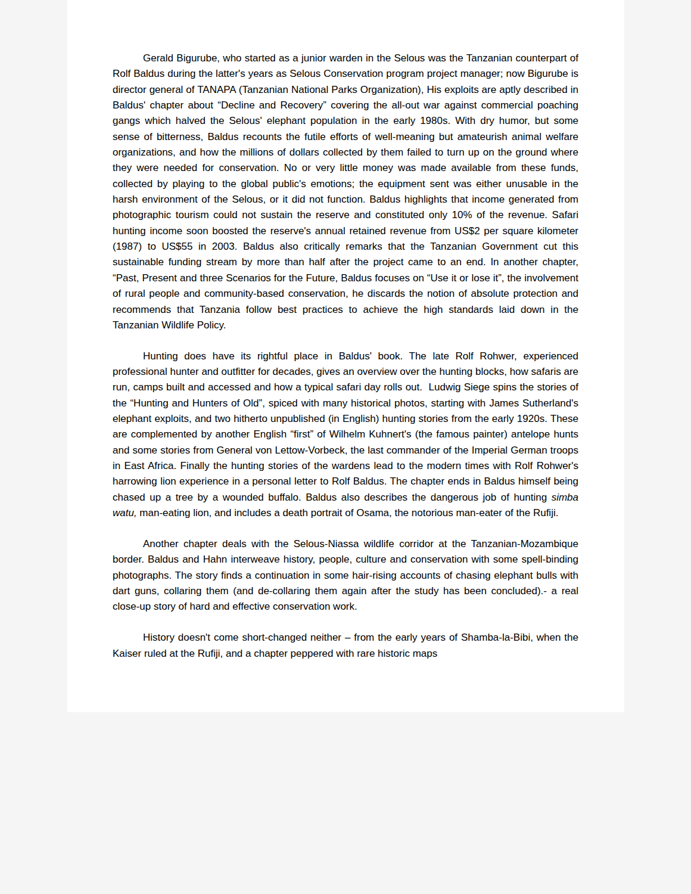Gerald Bigurube, who started as a junior warden in the Selous was the Tanzanian counterpart of Rolf Baldus during the latter's years as Selous Conservation program project manager; now Bigurube is director general of TANAPA (Tanzanian National Parks Organization), His exploits are aptly described in Baldus' chapter about “Decline and Recovery” covering the all-out war against commercial poaching gangs which halved the Selous' elephant population in the early 1980s. With dry humor, but some sense of bitterness, Baldus recounts the futile efforts of well-meaning but amateurish animal welfare organizations, and how the millions of dollars collected by them failed to turn up on the ground where they were needed for conservation. No or very little money was made available from these funds, collected by playing to the global public's emotions; the equipment sent was either unusable in the harsh environment of the Selous, or it did not function. Baldus highlights that income generated from photographic tourism could not sustain the reserve and constituted only 10% of the revenue. Safari hunting income soon boosted the reserve's annual retained revenue from US$2 per square kilometer (1987) to US$55 in 2003. Baldus also critically remarks that the Tanzanian Government cut this sustainable funding stream by more than half after the project came to an end. In another chapter, “Past, Present and three Scenarios for the Future, Baldus focuses on “Use it or lose it”, the involvement of rural people and community-based conservation, he discards the notion of absolute protection and recommends that Tanzania follow best practices to achieve the high standards laid down in the Tanzanian Wildlife Policy.
Hunting does have its rightful place in Baldus' book. The late Rolf Rohwer, experienced professional hunter and outfitter for decades, gives an overview over the hunting blocks, how safaris are run, camps built and accessed and how a typical safari day rolls out. Ludwig Siege spins the stories of the “Hunting and Hunters of Old”, spiced with many historical photos, starting with James Sutherland's elephant exploits, and two hitherto unpublished (in English) hunting stories from the early 1920s. These are complemented by another English “first” of Wilhelm Kuhnert's (the famous painter) antelope hunts and some stories from General von Lettow-Vorbeck, the last commander of the Imperial German troops in East Africa. Finally the hunting stories of the wardens lead to the modern times with Rolf Rohwer's harrowing lion experience in a personal letter to Rolf Baldus. The chapter ends in Baldus himself being chased up a tree by a wounded buffalo. Baldus also describes the dangerous job of hunting simba watu, man-eating lion, and includes a death portrait of Osama, the notorious man-eater of the Rufiji.
Another chapter deals with the Selous-Niassa wildlife corridor at the Tanzanian-Mozambique border. Baldus and Hahn interweave history, people, culture and conservation with some spell-binding photographs. The story finds a continuation in some hair-rising accounts of chasing elephant bulls with dart guns, collaring them (and de-collaring them again after the study has been concluded).- a real close-up story of hard and effective conservation work.
History doesn't come short-changed neither – from the early years of Shamba-la-Bibi, when the Kaiser ruled at the Rufiji, and a chapter peppered with rare historic maps